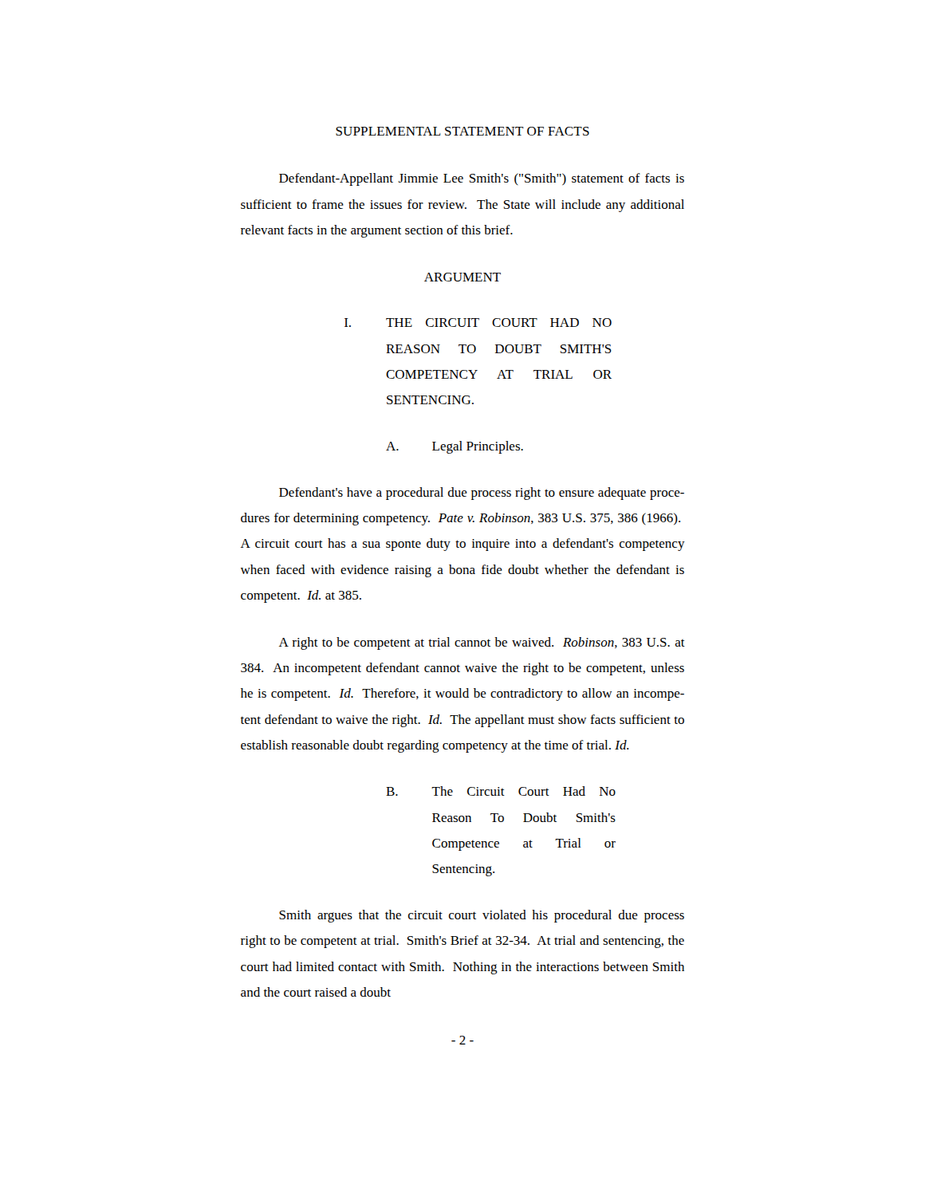SUPPLEMENTAL STATEMENT OF FACTS
Defendant-Appellant Jimmie Lee Smith's ("Smith") statement of facts is sufficient to frame the issues for review. The State will include any additional relevant facts in the argument section of this brief.
ARGUMENT
I. THE CIRCUIT COURT HAD NO REASON TO DOUBT SMITH'S COMPETENCY AT TRIAL OR SENTENCING.
A. Legal Principles.
Defendant's have a procedural due process right to ensure adequate procedures for determining competency. Pate v. Robinson, 383 U.S. 375, 386 (1966). A circuit court has a sua sponte duty to inquire into a defendant's competency when faced with evidence raising a bona fide doubt whether the defendant is competent. Id. at 385.
A right to be competent at trial cannot be waived. Robinson, 383 U.S. at 384. An incompetent defendant cannot waive the right to be competent, unless he is competent. Id. Therefore, it would be contradictory to allow an incompetent defendant to waive the right. Id. The appellant must show facts sufficient to establish reasonable doubt regarding competency at the time of trial. Id.
B. The Circuit Court Had No Reason To Doubt Smith's Competence at Trial or Sentencing.
Smith argues that the circuit court violated his procedural due process right to be competent at trial. Smith's Brief at 32-34. At trial and sentencing, the court had limited contact with Smith. Nothing in the interactions between Smith and the court raised a doubt
- 2 -